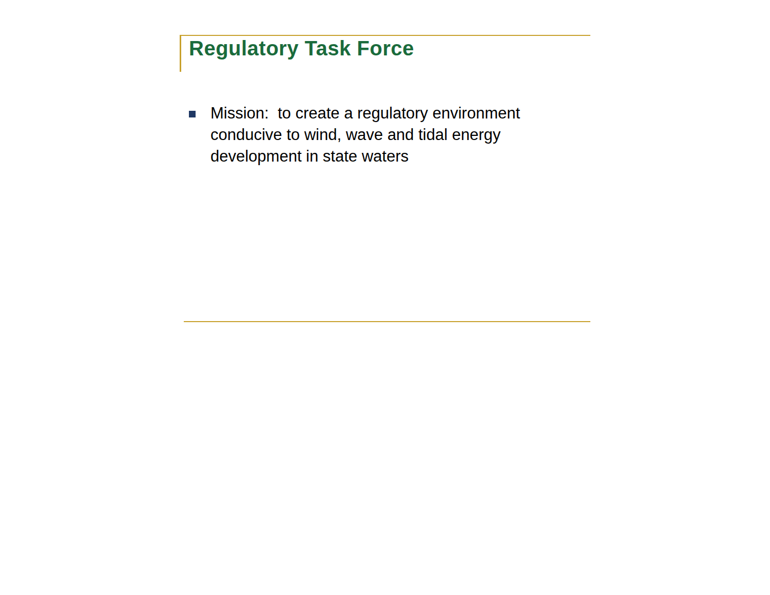Regulatory Task Force
Mission: to create a regulatory environment conducive to wind, wave and tidal energy development in state waters